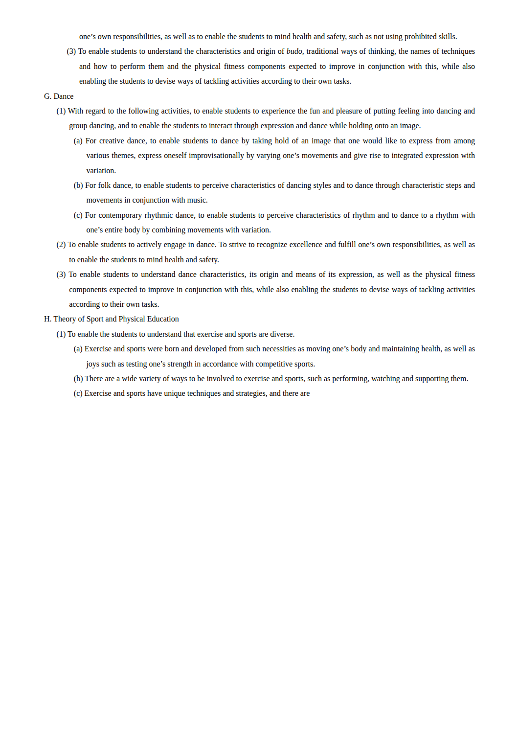one’s own responsibilities, as well as to enable the students to mind health and safety, such as not using prohibited skills.
(3) To enable students to understand the characteristics and origin of budo, traditional ways of thinking, the names of techniques and how to perform them and the physical fitness components expected to improve in conjunction with this, while also enabling the students to devise ways of tackling activities according to their own tasks.
G. Dance
(1) With regard to the following activities, to enable students to experience the fun and pleasure of putting feeling into dancing and group dancing, and to enable the students to interact through expression and dance while holding onto an image.
(a) For creative dance, to enable students to dance by taking hold of an image that one would like to express from among various themes, express oneself improvisationally by varying one’s movements and give rise to integrated expression with variation.
(b) For folk dance, to enable students to perceive characteristics of dancing styles and to dance through characteristic steps and movements in conjunction with music.
(c) For contemporary rhythmic dance, to enable students to perceive characteristics of rhythm and to dance to a rhythm with one’s entire body by combining movements with variation.
(2) To enable students to actively engage in dance. To strive to recognize excellence and fulfill one’s own responsibilities, as well as to enable the students to mind health and safety.
(3) To enable students to understand dance characteristics, its origin and means of its expression, as well as the physical fitness components expected to improve in conjunction with this, while also enabling the students to devise ways of tackling activities according to their own tasks.
H. Theory of Sport and Physical Education
(1) To enable the students to understand that exercise and sports are diverse.
(a) Exercise and sports were born and developed from such necessities as moving one’s body and maintaining health, as well as joys such as testing one’s strength in accordance with competitive sports.
(b) There are a wide variety of ways to be involved to exercise and sports, such as performing, watching and supporting them.
(c) Exercise and sports have unique techniques and strategies, and there are